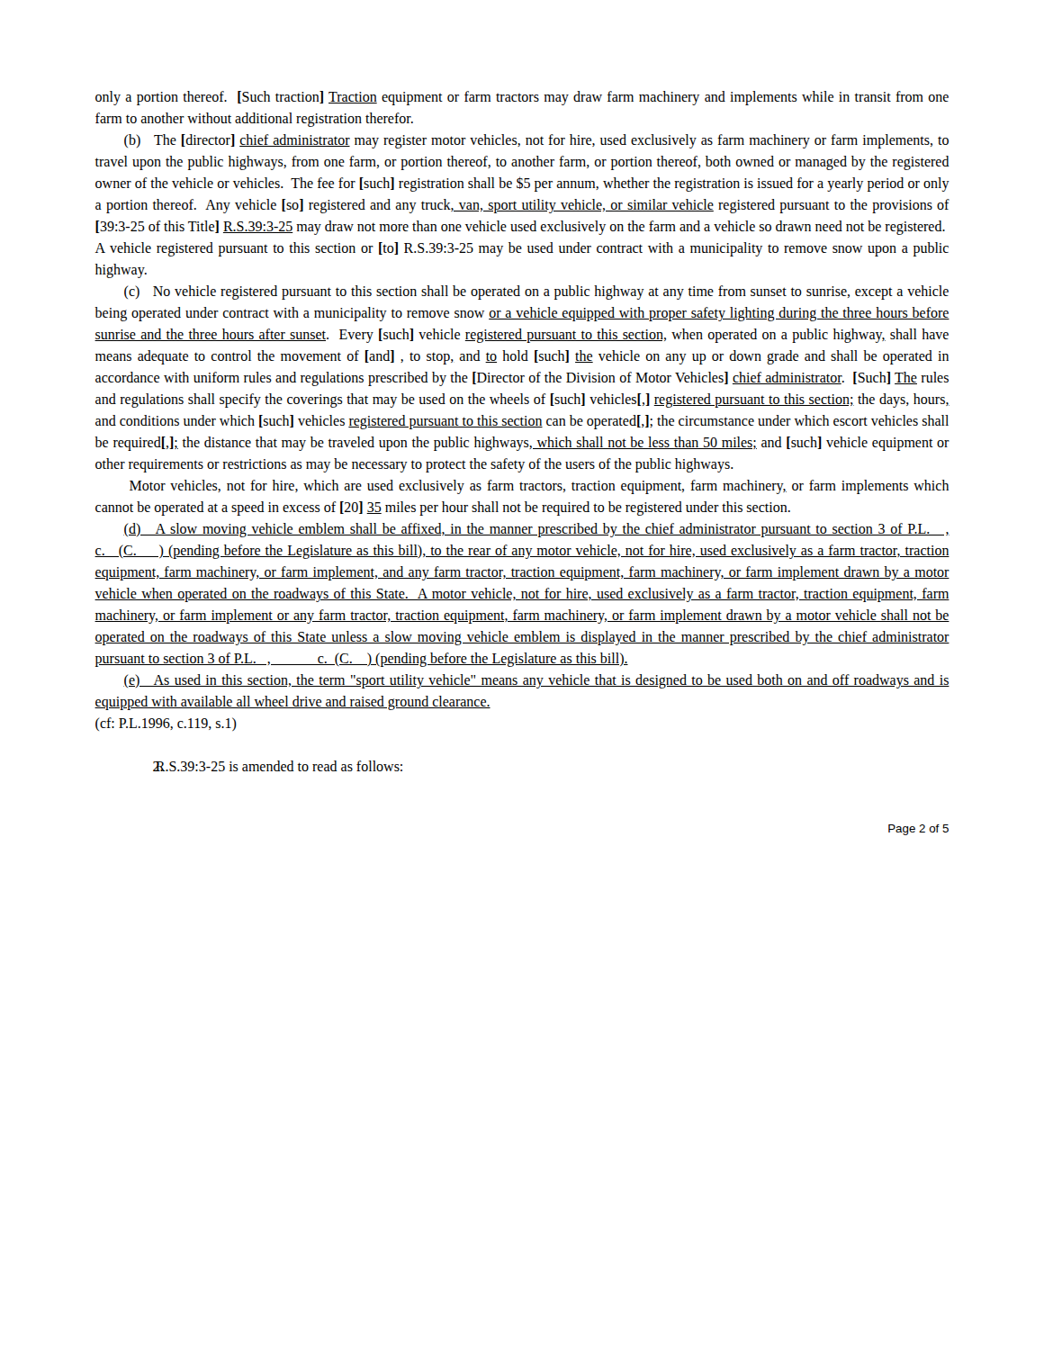only a portion thereof. [Such traction] Traction equipment or farm tractors may draw farm machinery and implements while in transit from one farm to another without additional registration therefor.
(b) The [director] chief administrator may register motor vehicles, not for hire, used exclusively as farm machinery or farm implements, to travel upon the public highways, from one farm, or portion thereof, to another farm, or portion thereof, both owned or managed by the registered owner of the vehicle or vehicles. The fee for [such] registration shall be $5 per annum, whether the registration is issued for a yearly period or only a portion thereof. Any vehicle [so] registered and any truck, van, sport utility vehicle, or similar vehicle registered pursuant to the provisions of [39:3-25 of this Title] R.S.39:3-25 may draw not more than one vehicle used exclusively on the farm and a vehicle so drawn need not be registered. A vehicle registered pursuant to this section or [to] R.S.39:3-25 may be used under contract with a municipality to remove snow upon a public highway.
(c) No vehicle registered pursuant to this section shall be operated on a public highway at any time from sunset to sunrise, except a vehicle being operated under contract with a municipality to remove snow or a vehicle equipped with proper safety lighting during the three hours before sunrise and the three hours after sunset. Every [such] vehicle registered pursuant to this section, when operated on a public highway, shall have means adequate to control the movement of [and] , to stop, and to hold [such] the vehicle on any up or down grade and shall be operated in accordance with uniform rules and regulations prescribed by the [Director of the Division of Motor Vehicles] chief administrator. [Such] The rules and regulations shall specify the coverings that may be used on the wheels of [such] vehicles[,] registered pursuant to this section; the days, hours, and conditions under which [such] vehicles registered pursuant to this section can be operated[,]; the circumstance under which escort vehicles shall be required[,]; the distance that may be traveled upon the public highways, which shall not be less than 50 miles; and [such] vehicle equipment or other requirements or restrictions as may be necessary to protect the safety of the users of the public highways.
Motor vehicles, not for hire, which are used exclusively as farm tractors, traction equipment, farm machinery, or farm implements which cannot be operated at a speed in excess of [20] 35 miles per hour shall not be required to be registered under this section.
(d) A slow moving vehicle emblem shall be affixed, in the manner prescribed by the chief administrator pursuant to section 3 of P.L. , c. (C. ) (pending before the Legislature as this bill), to the rear of any motor vehicle, not for hire, used exclusively as a farm tractor, traction equipment, farm machinery, or farm implement, and any farm tractor, traction equipment, farm machinery, or farm implement drawn by a motor vehicle when operated on the roadways of this State. A motor vehicle, not for hire, used exclusively as a farm tractor, traction equipment, farm machinery, or farm implement or any farm tractor, traction equipment, farm machinery, or farm implement drawn by a motor vehicle shall not be operated on the roadways of this State unless a slow moving vehicle emblem is displayed in the manner prescribed by the chief administrator pursuant to section 3 of P.L. , c. (C. ) (pending before the Legislature as this bill).
(e) As used in this section, the term "sport utility vehicle" means any vehicle that is designed to be used both on and off roadways and is equipped with available all wheel drive and raised ground clearance.
(cf: P.L.1996, c.119, s.1)
2. R.S.39:3-25 is amended to read as follows:
Page 2 of 5